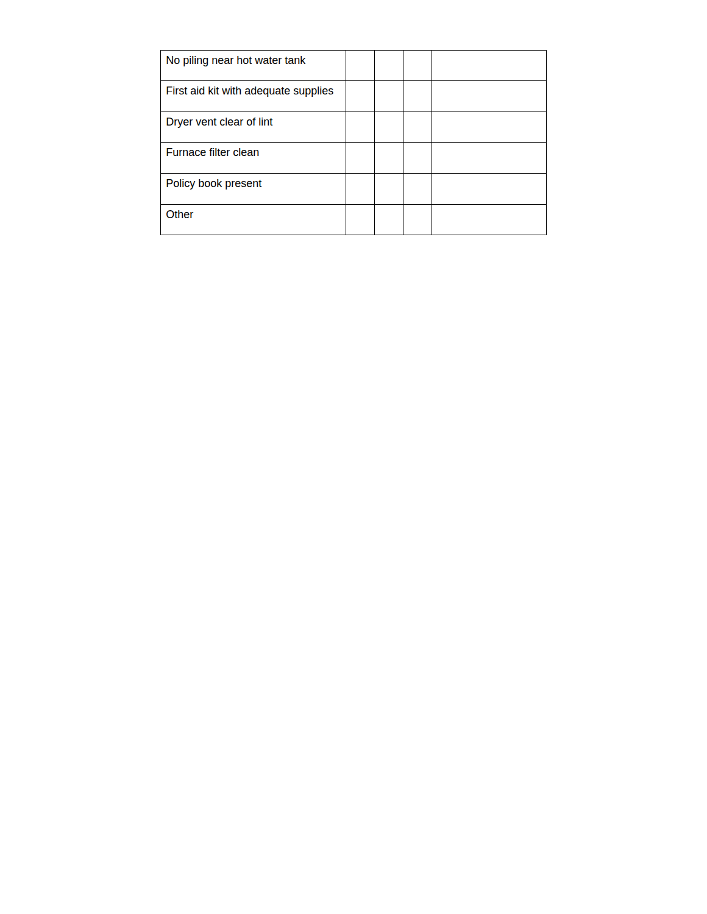| No piling near hot water tank | | | | |
| First aid kit with adequate supplies | | | | |
| Dryer vent clear of lint | | | | |
| Furnace filter clean | | | | |
| Policy book present | | | | |
| Other | | | | |